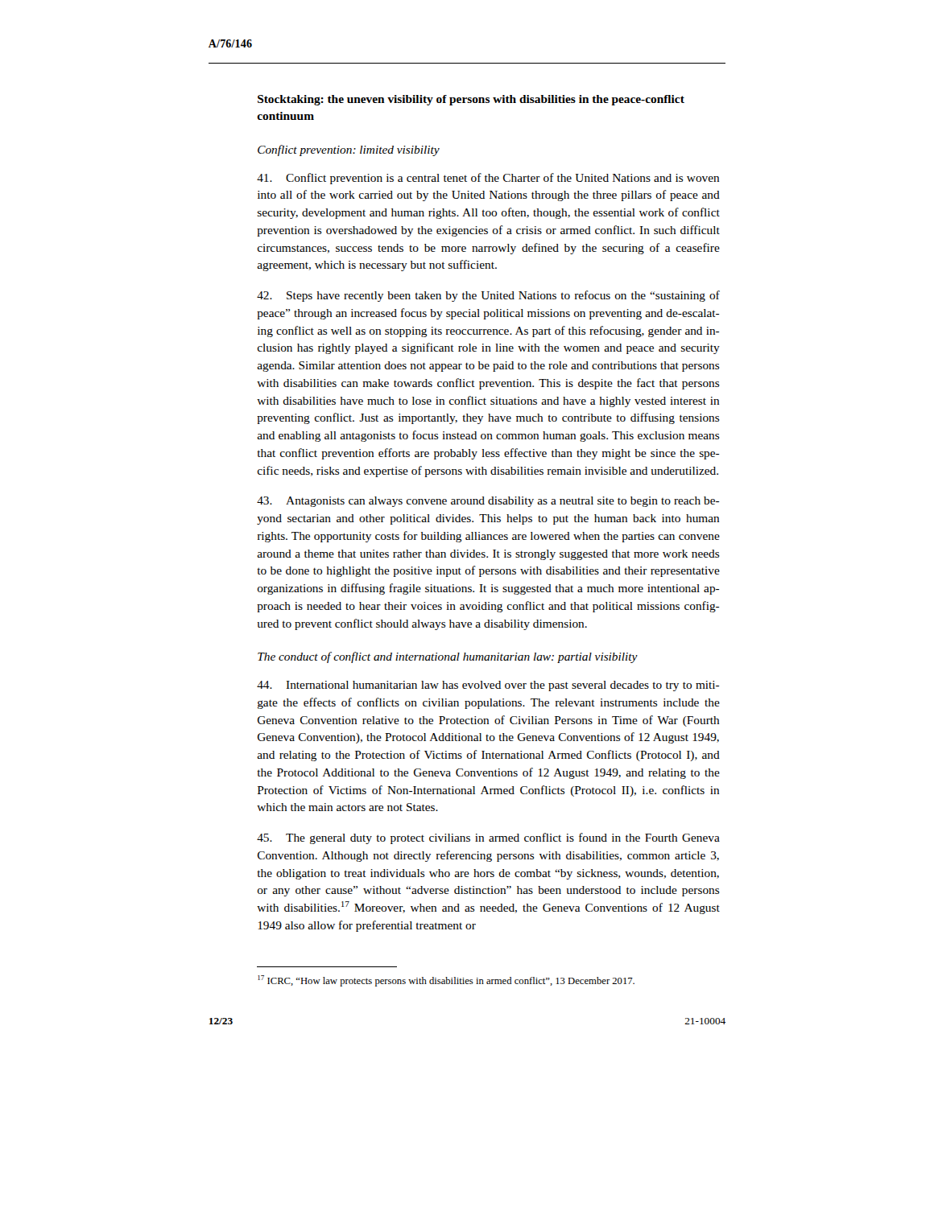A/76/146
Stocktaking: the uneven visibility of persons with disabilities in the peace-conflict continuum
Conflict prevention: limited visibility
41. Conflict prevention is a central tenet of the Charter of the United Nations and is woven into all of the work carried out by the United Nations through the three pillars of peace and security, development and human rights. All too often, though, the essential work of conflict prevention is overshadowed by the exigencies of a crisis or armed conflict. In such difficult circumstances, success tends to be more narrowly defined by the securing of a ceasefire agreement, which is necessary but not sufficient.
42. Steps have recently been taken by the United Nations to refocus on the “sustaining of peace” through an increased focus by special political missions on preventing and de-escalating conflict as well as on stopping its reoccurrence. As part of this refocusing, gender and inclusion has rightly played a significant role in line with the women and peace and security agenda. Similar attention does not appear to be paid to the role and contributions that persons with disabilities can make towards conflict prevention. This is despite the fact that persons with disabilities have much to lose in conflict situations and have a highly vested interest in preventing conflict. Just as importantly, they have much to contribute to diffusing tensions and enabling all antagonists to focus instead on common human goals. This exclusion means that conflict prevention efforts are probably less effective than they might be since the specific needs, risks and expertise of persons with disabilities remain invisible and underutilized.
43. Antagonists can always convene around disability as a neutral site to begin to reach beyond sectarian and other political divides. This helps to put the human back into human rights. The opportunity costs for building alliances are lowered when the parties can convene around a theme that unites rather than divides. It is strongly suggested that more work needs to be done to highlight the positive input of persons with disabilities and their representative organizations in diffusing fragile situations. It is suggested that a much more intentional approach is needed to hear their voices in avoiding conflict and that political missions configured to prevent conflict should always have a disability dimension.
The conduct of conflict and international humanitarian law: partial visibility
44. International humanitarian law has evolved over the past several decades to try to mitigate the effects of conflicts on civilian populations. The relevant instruments include the Geneva Convention relative to the Protection of Civilian Persons in Time of War (Fourth Geneva Convention), the Protocol Additional to the Geneva Conventions of 12 August 1949, and relating to the Protection of Victims of International Armed Conflicts (Protocol I), and the Protocol Additional to the Geneva Conventions of 12 August 1949, and relating to the Protection of Victims of Non-International Armed Conflicts (Protocol II), i.e. conflicts in which the main actors are not States.
45. The general duty to protect civilians in armed conflict is found in the Fourth Geneva Convention. Although not directly referencing persons with disabilities, common article 3, the obligation to treat individuals who are hors de combat “by sickness, wounds, detention, or any other cause” without “adverse distinction” has been understood to include persons with disabilities.17 Moreover, when and as needed, the Geneva Conventions of 12 August 1949 also allow for preferential treatment or
17 ICRC, “How law protects persons with disabilities in armed conflict”, 13 December 2017.
12/23
21-10004